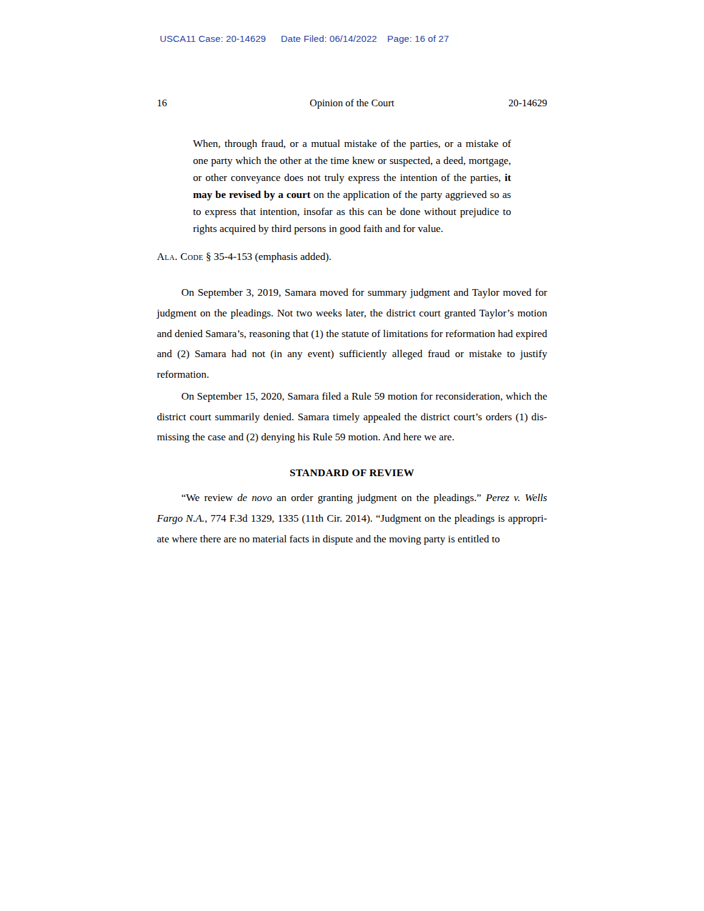USCA11 Case: 20-14629 Date Filed: 06/14/2022 Page: 16 of 27
16 Opinion of the Court 20-14629
When, through fraud, or a mutual mistake of the parties, or a mistake of one party which the other at the time knew or suspected, a deed, mortgage, or other conveyance does not truly express the intention of the parties, it may be revised by a court on the application of the party aggrieved so as to express that intention, insofar as this can be done without prejudice to rights acquired by third persons in good faith and for value.
Ala. Code § 35-4-153 (emphasis added).
On September 3, 2019, Samara moved for summary judgment and Taylor moved for judgment on the pleadings. Not two weeks later, the district court granted Taylor’s motion and denied Samara’s, reasoning that (1) the statute of limitations for reformation had expired and (2) Samara had not (in any event) sufficiently alleged fraud or mistake to justify reformation.
On September 15, 2020, Samara filed a Rule 59 motion for reconsideration, which the district court summarily denied. Samara timely appealed the district court’s orders (1) dismissing the case and (2) denying his Rule 59 motion. And here we are.
STANDARD OF REVIEW
“We review de novo an order granting judgment on the pleadings.” Perez v. Wells Fargo N.A., 774 F.3d 1329, 1335 (11th Cir. 2014). “Judgment on the pleadings is appropriate where there are no material facts in dispute and the moving party is entitled to